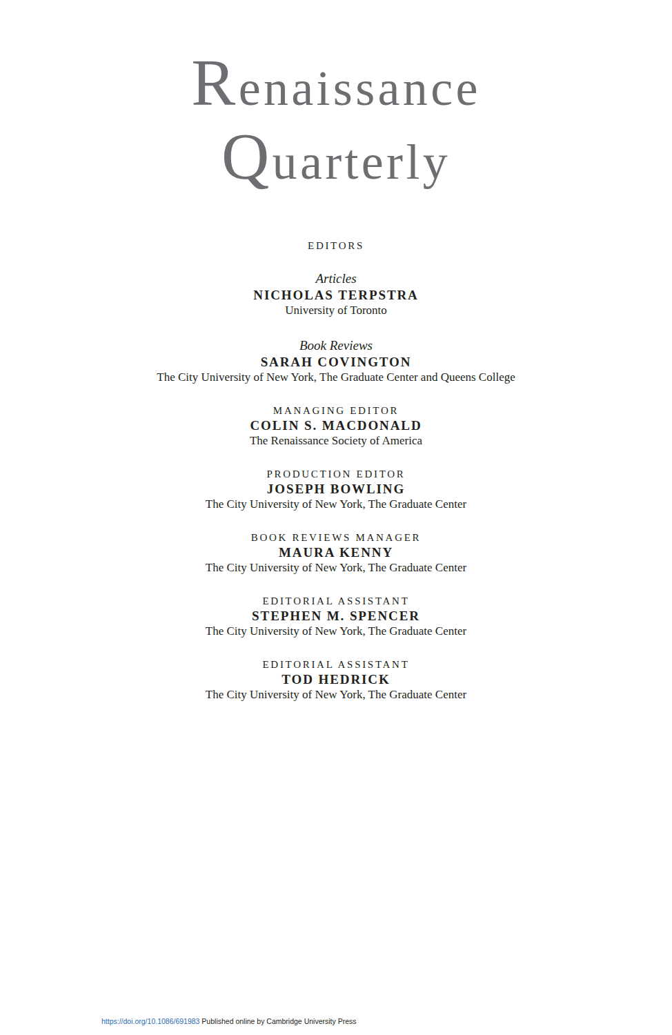Renaissance Quarterly
Editors
Articles
Nicholas Terpstra
University of Toronto
Book Reviews
Sarah Covington
The City University of New York, The Graduate Center and Queens College
Managing Editor
Colin S. Macdonald
The Renaissance Society of America
Production Editor
Joseph Bowling
The City University of New York, The Graduate Center
Book Reviews Manager
Maura Kenny
The City University of New York, The Graduate Center
Editorial Assistant
Stephen M. Spencer
The City University of New York, The Graduate Center
Editorial Assistant
Tod Hedrick
The City University of New York, The Graduate Center
https://doi.org/10.1086/691983 Published online by Cambridge University Press